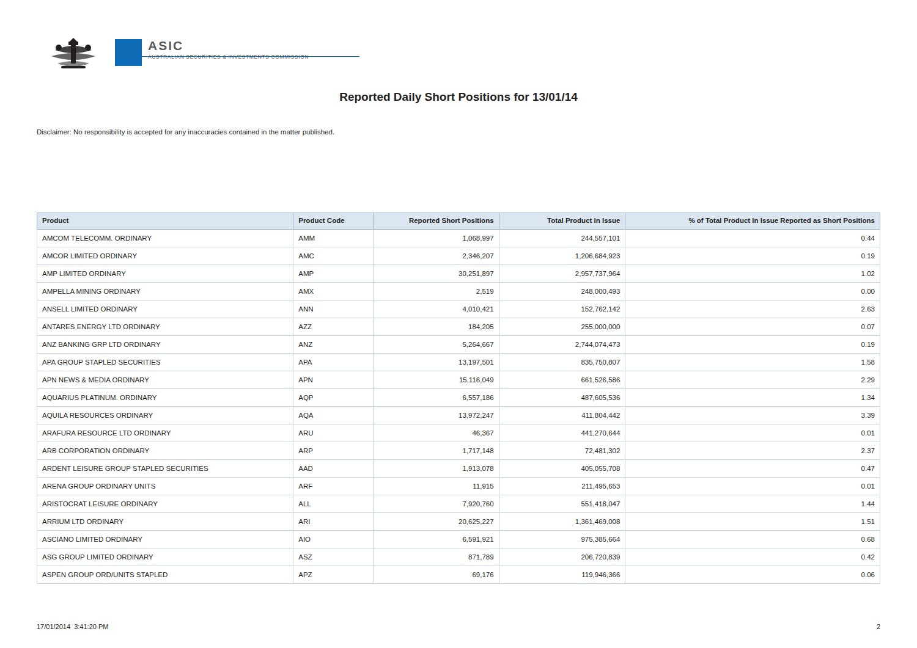ASIC
Australian Securities & Investments Commission
Reported Daily Short Positions for 13/01/14
Disclaimer: No responsibility is accepted for any inaccuracies contained in the matter published.
| Product | Product Code | Reported Short Positions | Total Product in Issue | % of Total Product in Issue Reported as Short Positions |
| --- | --- | --- | --- | --- |
| AMCOM TELECOMM. ORDINARY | AMM | 1,068,997 | 244,557,101 | 0.44 |
| AMCOR LIMITED ORDINARY | AMC | 2,346,207 | 1,206,684,923 | 0.19 |
| AMP LIMITED ORDINARY | AMP | 30,251,897 | 2,957,737,964 | 1.02 |
| AMPELLA MINING ORDINARY | AMX | 2,519 | 248,000,493 | 0.00 |
| ANSELL LIMITED ORDINARY | ANN | 4,010,421 | 152,762,142 | 2.63 |
| ANTARES ENERGY LTD ORDINARY | AZZ | 184,205 | 255,000,000 | 0.07 |
| ANZ BANKING GRP LTD ORDINARY | ANZ | 5,264,667 | 2,744,074,473 | 0.19 |
| APA GROUP STAPLED SECURITIES | APA | 13,197,501 | 835,750,807 | 1.58 |
| APN NEWS & MEDIA ORDINARY | APN | 15,116,049 | 661,526,586 | 2.29 |
| AQUARIUS PLATINUM. ORDINARY | AQP | 6,557,186 | 487,605,536 | 1.34 |
| AQUILA RESOURCES ORDINARY | AQA | 13,972,247 | 411,804,442 | 3.39 |
| ARAFURA RESOURCE LTD ORDINARY | ARU | 46,367 | 441,270,644 | 0.01 |
| ARB CORPORATION ORDINARY | ARP | 1,717,148 | 72,481,302 | 2.37 |
| ARDENT LEISURE GROUP STAPLED SECURITIES | AAD | 1,913,078 | 405,055,708 | 0.47 |
| ARENA GROUP ORDINARY UNITS | ARF | 11,915 | 211,495,653 | 0.01 |
| ARISTOCRAT LEISURE ORDINARY | ALL | 7,920,760 | 551,418,047 | 1.44 |
| ARRIUM LTD ORDINARY | ARI | 20,625,227 | 1,361,469,008 | 1.51 |
| ASCIANO LIMITED ORDINARY | AIO | 6,591,921 | 975,385,664 | 0.68 |
| ASG GROUP LIMITED ORDINARY | ASZ | 871,789 | 206,720,839 | 0.42 |
| ASPEN GROUP ORD/UNITS STAPLED | APZ | 69,176 | 119,946,366 | 0.06 |
17/01/2014 3:41:20 PM 2